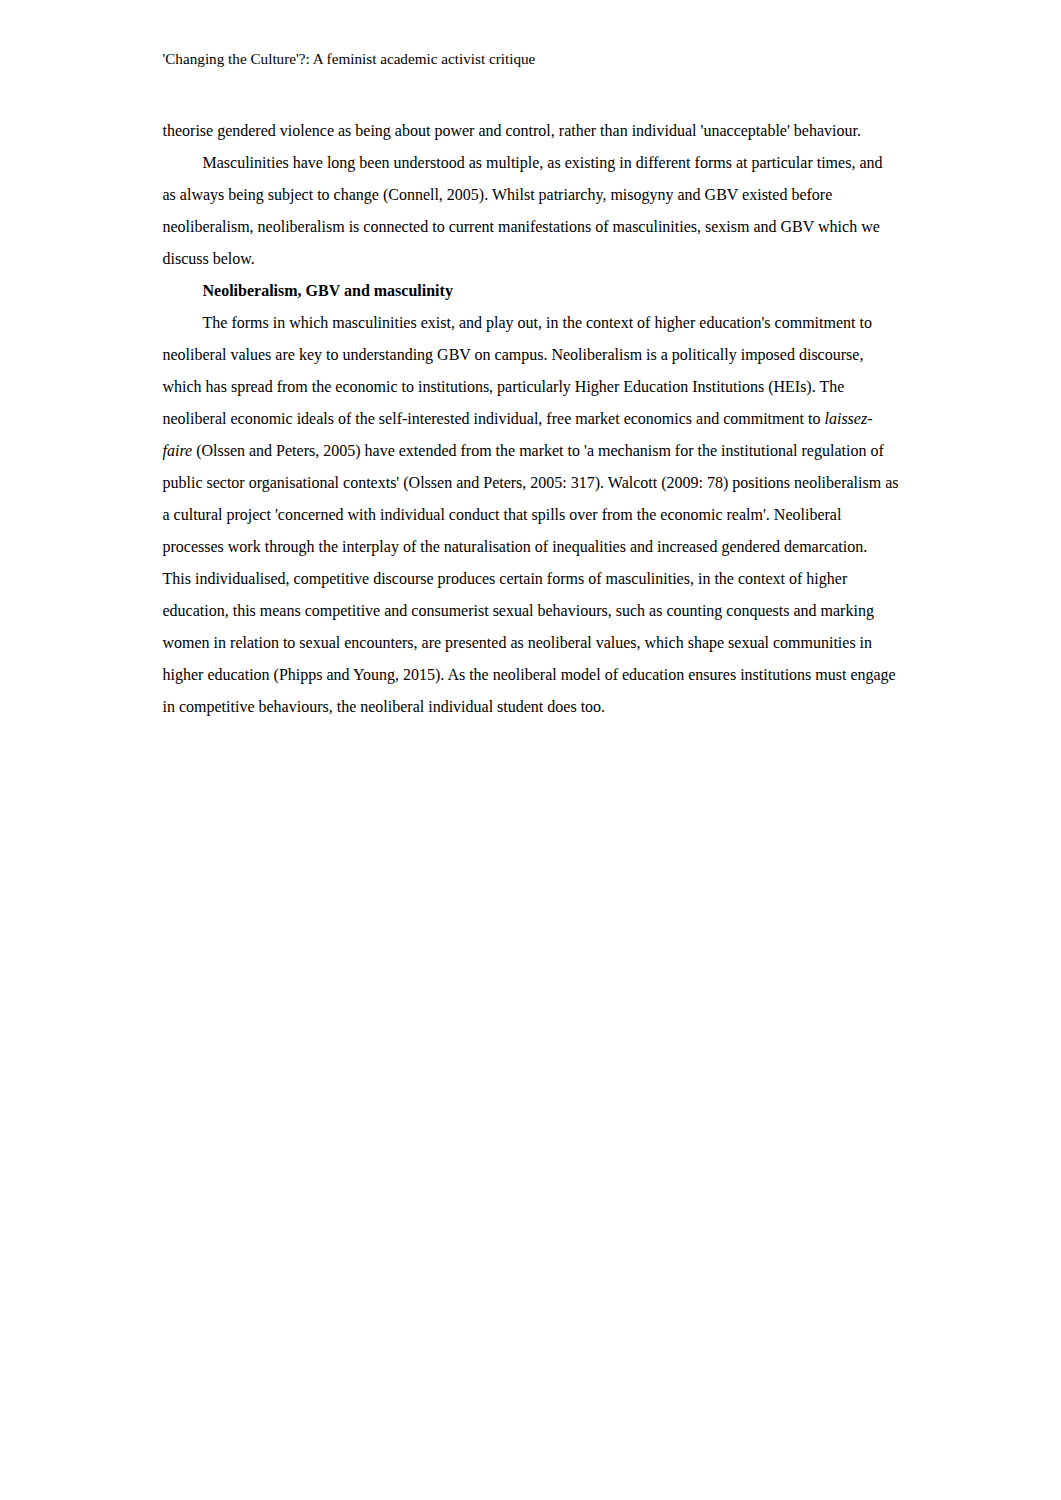'Changing the Culture'?: A feminist academic activist critique
theorise gendered violence as being about power and control, rather than individual 'unacceptable' behaviour.
Masculinities have long been understood as multiple, as existing in different forms at particular times, and as always being subject to change (Connell, 2005). Whilst patriarchy, misogyny and GBV existed before neoliberalism, neoliberalism is connected to current manifestations of masculinities, sexism and GBV which we discuss below.
Neoliberalism, GBV and masculinity
The forms in which masculinities exist, and play out, in the context of higher education's commitment to neoliberal values are key to understanding GBV on campus. Neoliberalism is a politically imposed discourse, which has spread from the economic to institutions, particularly Higher Education Institutions (HEIs). The neoliberal economic ideals of the self-interested individual, free market economics and commitment to laissez-faire (Olssen and Peters, 2005) have extended from the market to 'a mechanism for the institutional regulation of public sector organisational contexts' (Olssen and Peters, 2005: 317). Walcott (2009: 78) positions neoliberalism as a cultural project 'concerned with individual conduct that spills over from the economic realm'. Neoliberal processes work through the interplay of the naturalisation of inequalities and increased gendered demarcation. This individualised, competitive discourse produces certain forms of masculinities, in the context of higher education, this means competitive and consumerist sexual behaviours, such as counting conquests and marking women in relation to sexual encounters, are presented as neoliberal values, which shape sexual communities in higher education (Phipps and Young, 2015). As the neoliberal model of education ensures institutions must engage in competitive behaviours, the neoliberal individual student does too.